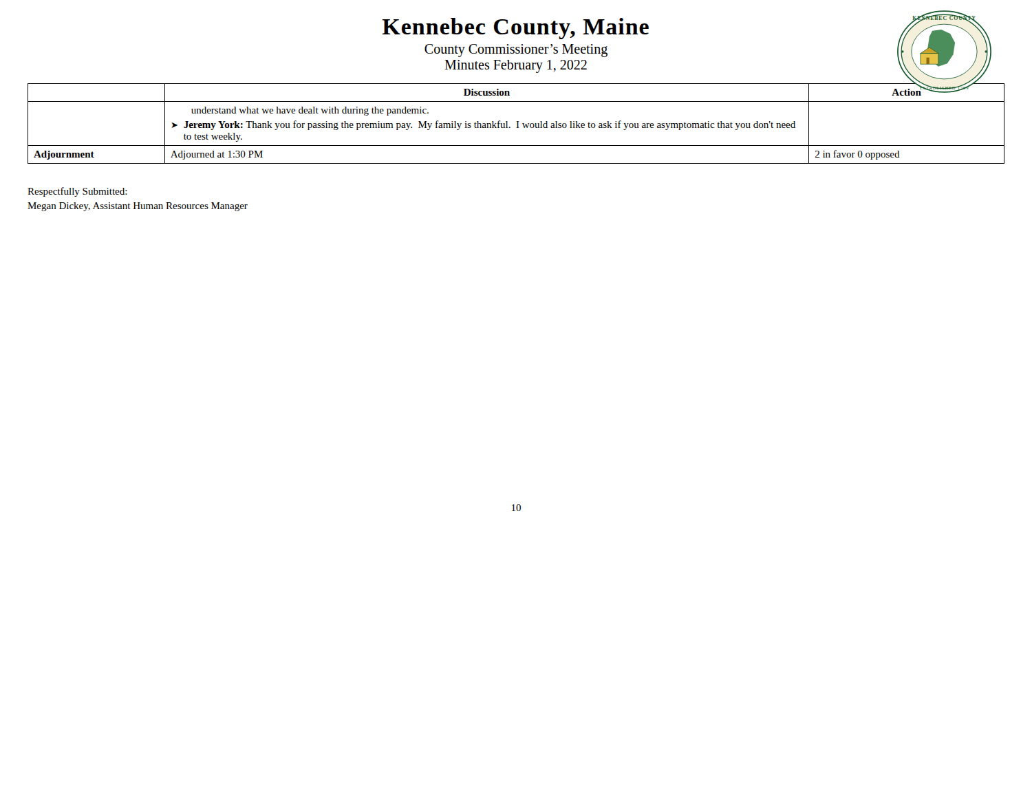KENNEBEC COUNTY ESTABLISHED 1799
Kennebec County, Maine
County Commissioner’s Meeting
Minutes February 1, 2022
| | Discussion | Action |
| --- | --- | --- |
| | understand what we have dealt with during the pandemic. ➤ Jeremy York: Thank you for passing the premium pay. My family is thankful. I would also like to ask if you are asymptomatic that you don't need to test weekly. | |
| Adjournment | Adjourned at 1:30 PM | 2 in favor 0 opposed |
Respectfully Submitted:
Megan Dickey, Assistant Human Resources Manager
10